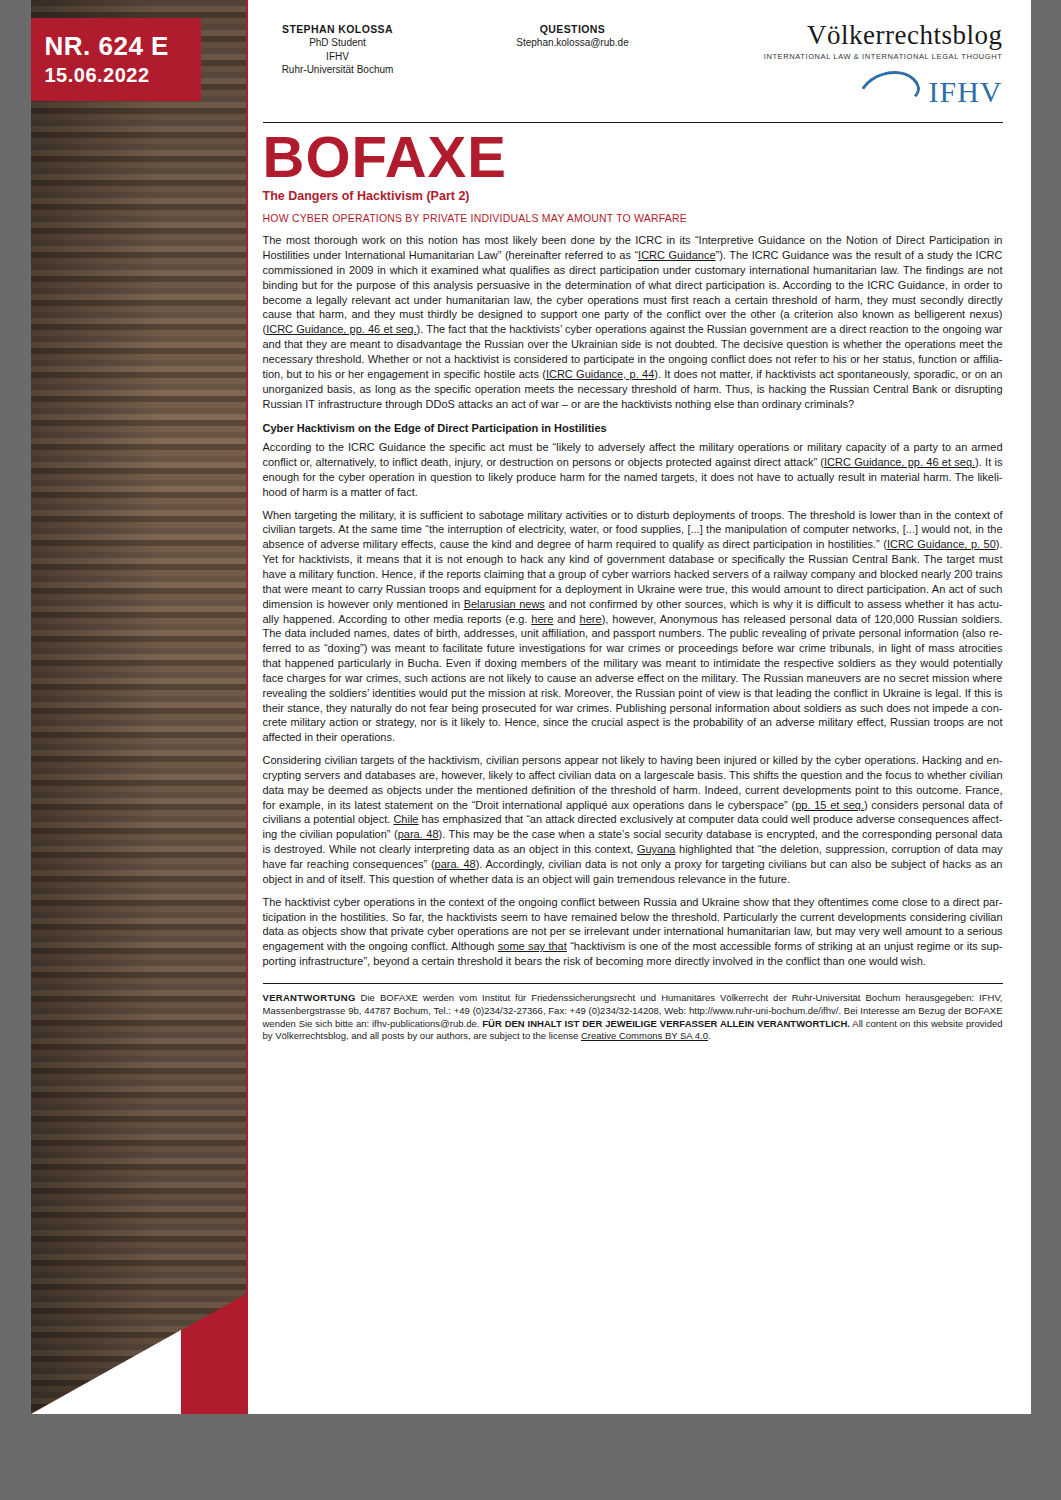NR. 624 E
15.06.2022
STEPHAN KOLOSSA
PhD Student
IFHV
Ruhr-Universität Bochum
QUESTIONS
Stephan.kolossa@rub.de
Völkerrechtsblog
INTERNATIONAL LAW & INTERNATIONAL LEGAL THOUGHT
IFHV
BOFAXE
The Dangers of Hacktivism (Part 2)
HOW CYBER OPERATIONS BY PRIVATE INDIVIDUALS MAY AMOUNT TO WARFARE
The most thorough work on this notion has most likely been done by the ICRC in its “Interpretive Guidance on the Notion of Direct Participation in Hostilities under International Humanitarian Law” (hereinafter referred to as “ICRC Guidance”). The ICRC Guidance was the result of a study the ICRC commissioned in 2009 in which it examined what qualifies as direct participation under customary international humanitarian law. The findings are not binding but for the purpose of this analysis persuasive in the determination of what direct participation is. According to the ICRC Guidance, in order to become a legally relevant act under humanitarian law, the cyber operations must first reach a certain threshold of harm, they must secondly directly cause that harm, and they must thirdly be designed to support one party of the conflict over the other (a criterion also known as belligerent nexus) (ICRC Guidance, pp. 46 et seq.). The fact that the hacktivists’ cyber operations against the Russian government are a direct reaction to the ongoing war and that they are meant to disadvantage the Russian over the Ukrainian side is not doubted. The decisive question is whether the operations meet the necessary threshold. Whether or not a hacktivist is considered to participate in the ongoing conflict does not refer to his or her status, function or affiliation, but to his or her engagement in specific hostile acts (ICRC Guidance, p. 44). It does not matter, if hacktivists act spontaneously, sporadic, or on an unorganized basis, as long as the specific operation meets the necessary threshold of harm. Thus, is hacking the Russian Central Bank or disrupting Russian IT infrastructure through DDoS attacks an act of war – or are the hacktivists nothing else than ordinary criminals?
Cyber Hacktivism on the Edge of Direct Participation in Hostilities
According to the ICRC Guidance the specific act must be “likely to adversely affect the military operations or military capacity of a party to an armed conflict or, alternatively, to inflict death, injury, or destruction on persons or objects protected against direct attack” (ICRC Guidance, pp. 46 et seq.). It is enough for the cyber operation in question to likely produce harm for the named targets, it does not have to actually result in material harm. The likelihood of harm is a matter of fact.
When targeting the military, it is sufficient to sabotage military activities or to disturb deployments of troops. The threshold is lower than in the context of civilian targets. At the same time “the interruption of electricity, water, or food supplies, [...] the manipulation of computer networks, [...] would not, in the absence of adverse military effects, cause the kind and degree of harm required to qualify as direct participation in hostilities.” (ICRC Guidance, p. 50). Yet for hacktivists, it means that it is not enough to hack any kind of government database or specifically the Russian Central Bank. The target must have a military function. Hence, if the reports claiming that a group of cyber warriors hacked servers of a railway company and blocked nearly 200 trains that were meant to carry Russian troops and equipment for a deployment in Ukraine were true, this would amount to direct participation. An act of such dimension is however only mentioned in Belarusian news and not confirmed by other sources, which is why it is difficult to assess whether it has actually happened. According to other media reports (e.g. here and here), however, Anonymous has released personal data of 120,000 Russian soldiers. The data included names, dates of birth, addresses, unit affiliation, and passport numbers. The public revealing of private personal information (also referred to as “doxing”) was meant to facilitate future investigations for war crimes or proceedings before war crime tribunals, in light of mass atrocities that happened particularly in Bucha. Even if doxing members of the military was meant to intimidate the respective soldiers as they would potentially face charges for war crimes, such actions are not likely to cause an adverse effect on the military. The Russian maneuvers are no secret mission where revealing the soldiers’ identities would put the mission at risk. Moreover, the Russian point of view is that leading the conflict in Ukraine is legal. If this is their stance, they naturally do not fear being prosecuted for war crimes. Publishing personal information about soldiers as such does not impede a concrete military action or strategy, nor is it likely to. Hence, since the crucial aspect is the probability of an adverse military effect, Russian troops are not affected in their operations.
Considering civilian targets of the hacktivism, civilian persons appear not likely to having been injured or killed by the cyber operations. Hacking and encrypting servers and databases are, however, likely to affect civilian data on a largescale basis. This shifts the question and the focus to whether civilian data may be deemed as objects under the mentioned definition of the threshold of harm. Indeed, current developments point to this outcome. France, for example, in its latest statement on the “Droit international appliqué aux operations dans le cyberspace” (pp. 15 et seq.) considers personal data of civilians a potential object. Chile has emphasized that “an attack directed exclusively at computer data could well produce adverse consequences affecting the civilian population” (para. 48). This may be the case when a state’s social security database is encrypted, and the corresponding personal data is destroyed. While not clearly interpreting data as an object in this context, Guyana highlighted that “the deletion, suppression, corruption of data may have far reaching consequences” (para. 48). Accordingly, civilian data is not only a proxy for targeting civilians but can also be subject of hacks as an object in and of itself. This question of whether data is an object will gain tremendous relevance in the future.
The hacktivist cyber operations in the context of the ongoing conflict between Russia and Ukraine show that they oftentimes come close to a direct participation in the hostilities. So far, the hacktivists seem to have remained below the threshold. Particularly the current developments considering civilian data as objects show that private cyber operations are not per se irrelevant under international humanitarian law, but may very well amount to a serious engagement with the ongoing conflict. Although some say that “hacktivism is one of the most accessible forms of striking at an unjust regime or its supporting infrastructure”, beyond a certain threshold it bears the risk of becoming more directly involved in the conflict than one would wish.
VERANTWORTUNG Die BOFAXE werden vom Institut für Friedenssicherungsrecht und Humanitäres Völkerrecht der Ruhr-Universität Bochum herausgegeben: IFHV, Massenbergstrasse 9b, 44787 Bochum, Tel.: +49 (0)234/32-27366, Fax: +49 (0)234/32-14208, Web: http://www.ruhr-uni-bochum.de/ifhv/. Bei Interesse am Bezug der BOFAXE wenden Sie sich bitte an: ifhv-publications@rub.de. FÜR DEN INHALT IST DER JEWEILIGE VERFASSER ALLEIN VERANTWORTLICH. All content on this website provided by Völkerrechtsblog, and all posts by our authors, are subject to the license Creative Commons BY SA 4.0.